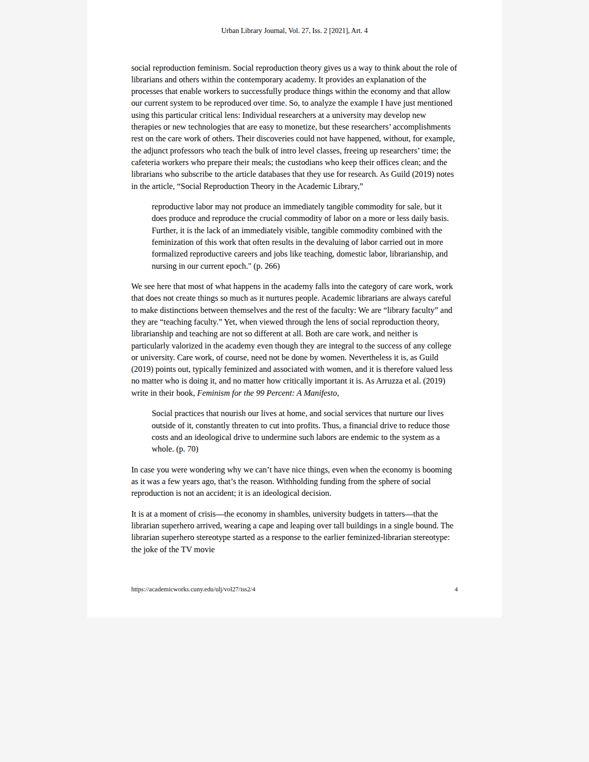Urban Library Journal, Vol. 27, Iss. 2 [2021], Art. 4
social reproduction feminism. Social reproduction theory gives us a way to think about the role of librarians and others within the contemporary academy. It provides an explanation of the processes that enable workers to successfully produce things within the economy and that allow our current system to be reproduced over time. So, to analyze the example I have just mentioned using this particular critical lens: Individual researchers at a university may develop new therapies or new technologies that are easy to monetize, but these researchers’ accomplishments rest on the care work of others. Their discoveries could not have happened, without, for example, the adjunct professors who teach the bulk of intro level classes, freeing up researchers’ time; the cafeteria workers who prepare their meals; the custodians who keep their offices clean; and the librarians who subscribe to the article databases that they use for research. As Guild (2019) notes in the article, “Social Reproduction Theory in the Academic Library,”
reproductive labor may not produce an immediately tangible commodity for sale, but it does produce and reproduce the crucial commodity of labor on a more or less daily basis. Further, it is the lack of an immediately visible, tangible commodity combined with the feminization of this work that often results in the devaluing of labor carried out in more formalized reproductive careers and jobs like teaching, domestic labor, librarianship, and nursing in our current epoch." (p. 266)
We see here that most of what happens in the academy falls into the category of care work, work that does not create things so much as it nurtures people. Academic librarians are always careful to make distinctions between themselves and the rest of the faculty: We are “library faculty” and they are “teaching faculty.” Yet, when viewed through the lens of social reproduction theory, librarianship and teaching are not so different at all. Both are care work, and neither is particularly valorized in the academy even though they are integral to the success of any college or university. Care work, of course, need not be done by women. Nevertheless it is, as Guild (2019) points out, typically feminized and associated with women, and it is therefore valued less no matter who is doing it, and no matter how critically important it is. As Arruzza et al. (2019) write in their book, Feminism for the 99 Percent: A Manifesto,
Social practices that nourish our lives at home, and social services that nurture our lives outside of it, constantly threaten to cut into profits. Thus, a financial drive to reduce those costs and an ideological drive to undermine such labors are endemic to the system as a whole. (p. 70)
In case you were wondering why we can’t have nice things, even when the economy is booming as it was a few years ago, that’s the reason. Withholding funding from the sphere of social reproduction is not an accident; it is an ideological decision.
It is at a moment of crisis—the economy in shambles, university budgets in tatters—that the librarian superhero arrived, wearing a cape and leaping over tall buildings in a single bound. The librarian superhero stereotype started as a response to the earlier feminized-librarian stereotype: the joke of the TV movie
https://academicworks.cuny.edu/ulj/vol27/iss2/4 4